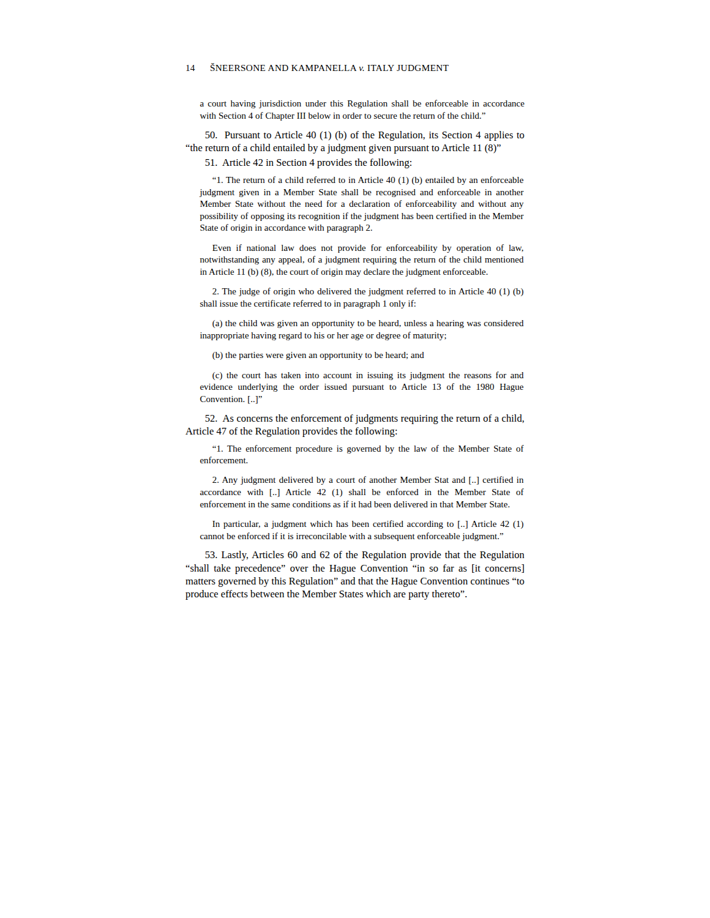14 ŠNEERSONE AND KAMPANELLA v. ITALY JUDGMENT
a court having jurisdiction under this Regulation shall be enforceable in accordance with Section 4 of Chapter III below in order to secure the return of the child.”
50. Pursuant to Article 40 (1) (b) of the Regulation, its Section 4 applies to “the return of a child entailed by a judgment given pursuant to Article 11 (8)”
51. Article 42 in Section 4 provides the following:
“1. The return of a child referred to in Article 40 (1) (b) entailed by an enforceable judgment given in a Member State shall be recognised and enforceable in another Member State without the need for a declaration of enforceability and without any possibility of opposing its recognition if the judgment has been certified in the Member State of origin in accordance with paragraph 2.
Even if national law does not provide for enforceability by operation of law, notwithstanding any appeal, of a judgment requiring the return of the child mentioned in Article 11 (b) (8), the court of origin may declare the judgment enforceable.
2. The judge of origin who delivered the judgment referred to in Article 40 (1) (b) shall issue the certificate referred to in paragraph 1 only if:
(a) the child was given an opportunity to be heard, unless a hearing was considered inappropriate having regard to his or her age or degree of maturity;
(b) the parties were given an opportunity to be heard; and
(c) the court has taken into account in issuing its judgment the reasons for and evidence underlying the order issued pursuant to Article 13 of the 1980 Hague Convention. [..]”
52. As concerns the enforcement of judgments requiring the return of a child, Article 47 of the Regulation provides the following:
“1. The enforcement procedure is governed by the law of the Member State of enforcement.
2. Any judgment delivered by a court of another Member Stat and [..] certified in accordance with [..] Article 42 (1) shall be enforced in the Member State of enforcement in the same conditions as if it had been delivered in that Member State.
In particular, a judgment which has been certified according to [..] Article 42 (1) cannot be enforced if it is irreconcilable with a subsequent enforceable judgment.”
53. Lastly, Articles 60 and 62 of the Regulation provide that the Regulation “shall take precedence” over the Hague Convention “in so far as [it concerns] matters governed by this Regulation” and that the Hague Convention continues “to produce effects between the Member States which are party thereto”.